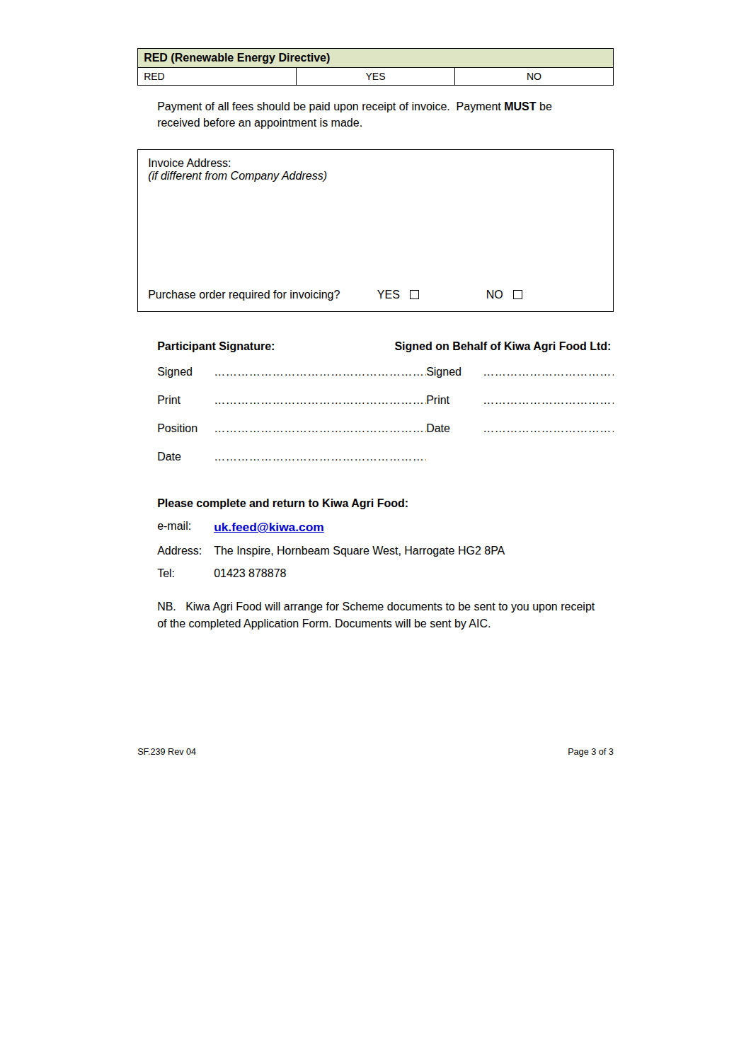| RED (Renewable Energy Directive) |
| RED | YES | NO |
Payment of all fees should be paid upon receipt of invoice. Payment MUST be received before an appointment is made.
Invoice Address:
(if different from Company Address)
Purchase order required for invoicing? YES NO
Participant Signature:
Signed on Behalf of Kiwa Agri Food Ltd:
Signed
………………………………………………………..
Signed
…………………………………………………
Print
………………………………………………………..
Print
…………………………………………………
Position
………………………………………………………..
Date
…………………………………………………
Date
………………………………………………………..
Please complete and return to Kiwa Agri Food:
e-mail:
uk.feed@kiwa.com
Address:
The Inspire, Hornbeam Square West, Harrogate HG2 8PA
Tel:
01423 878878
NB. Kiwa Agri Food will arrange for Scheme documents to be sent to you upon receipt of the completed Application Form. Documents will be sent by AIC.
SF.239 Rev 04
Page 3 of 3